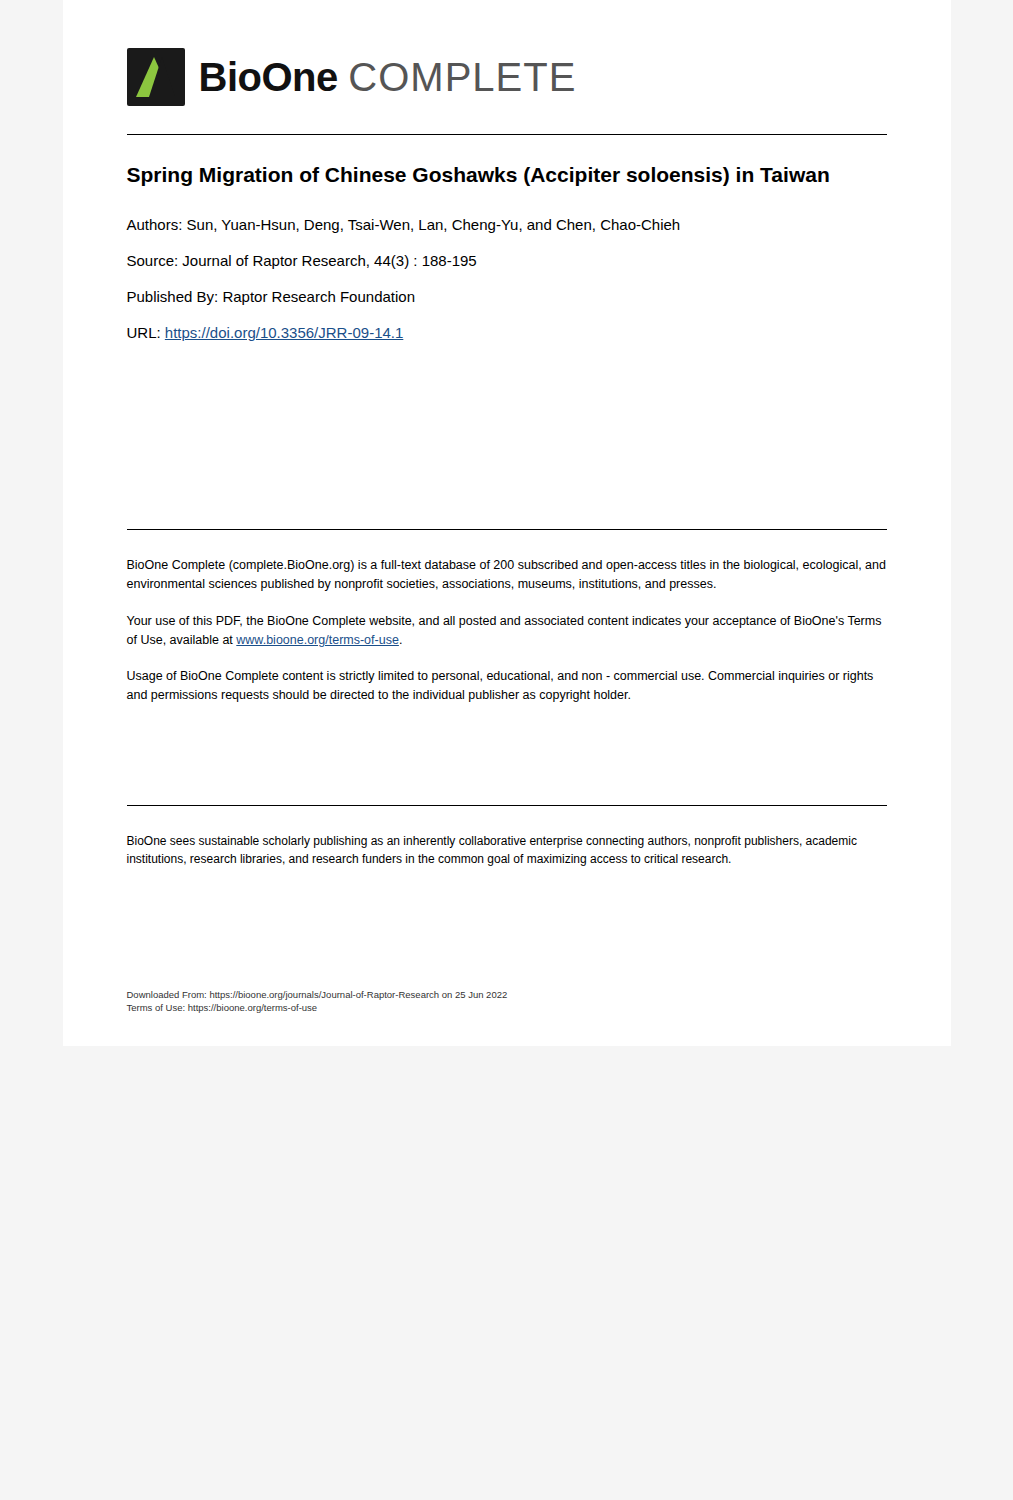BioOne COMPLETE
Spring Migration of Chinese Goshawks (Accipiter soloensis) in Taiwan
Authors: Sun, Yuan-Hsun, Deng, Tsai-Wen, Lan, Cheng-Yu, and Chen, Chao-Chieh
Source: Journal of Raptor Research, 44(3) : 188-195
Published By: Raptor Research Foundation
URL: https://doi.org/10.3356/JRR-09-14.1
BioOne Complete (complete.BioOne.org) is a full-text database of 200 subscribed and open-access titles in the biological, ecological, and environmental sciences published by nonprofit societies, associations, museums, institutions, and presses.
Your use of this PDF, the BioOne Complete website, and all posted and associated content indicates your acceptance of BioOne's Terms of Use, available at www.bioone.org/terms-of-use.
Usage of BioOne Complete content is strictly limited to personal, educational, and non - commercial use. Commercial inquiries or rights and permissions requests should be directed to the individual publisher as copyright holder.
BioOne sees sustainable scholarly publishing as an inherently collaborative enterprise connecting authors, nonprofit publishers, academic institutions, research libraries, and research funders in the common goal of maximizing access to critical research.
Downloaded From: https://bioone.org/journals/Journal-of-Raptor-Research on 25 Jun 2022
Terms of Use: https://bioone.org/terms-of-use